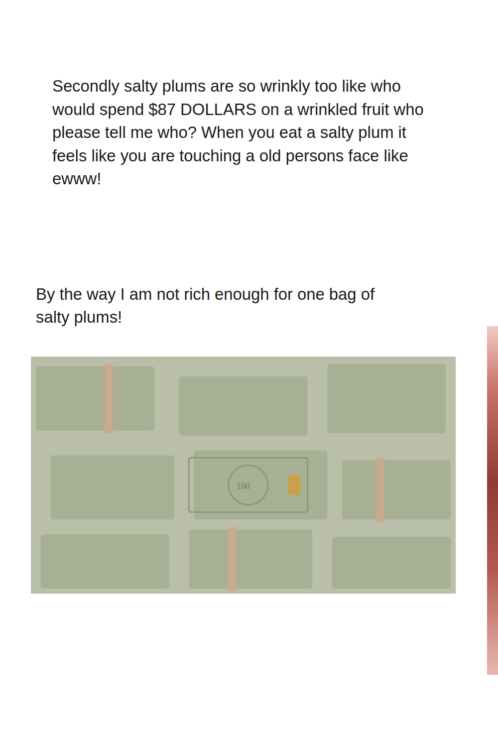Secondly salty plums are so wrinkly too like who would spend $87 DOLLARS on a wrinkled fruit who please tell me who? When you eat a salty plum it feels like you are touching a old persons face like ewww!
By the way I am not rich enough for one bag of salty plums!